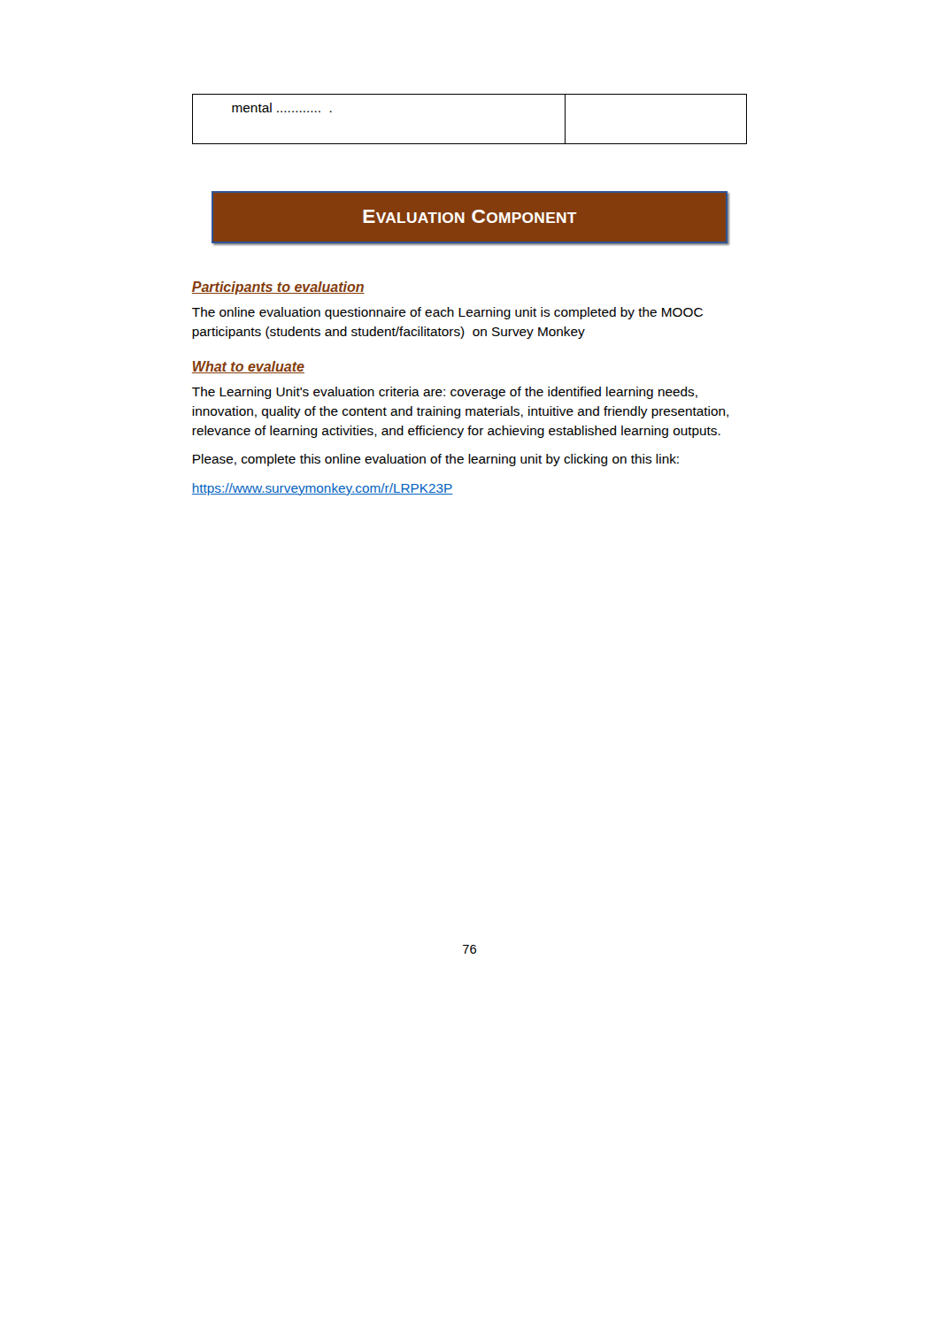| mental ............ . | |
EVALUATION COMPONENT
Participants to evaluation
The online evaluation questionnaire of each Learning unit is completed by the MOOC participants (students and student/facilitators) on Survey Monkey
What to evaluate
The Learning Unit's evaluation criteria are: coverage of the identified learning needs, innovation, quality of the content and training materials, intuitive and friendly presentation, relevance of learning activities, and efficiency for achieving established learning outputs.
Please, complete this online evaluation of the learning unit by clicking on this link:
https://www.surveymonkey.com/r/LRPK23P
76